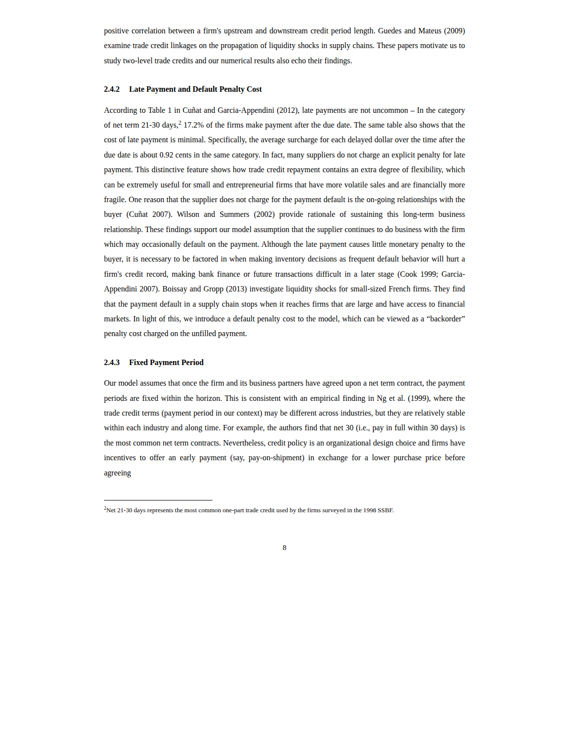positive correlation between a firm's upstream and downstream credit period length. Guedes and Mateus (2009) examine trade credit linkages on the propagation of liquidity shocks in supply chains. These papers motivate us to study two-level trade credits and our numerical results also echo their findings.
2.4.2 Late Payment and Default Penalty Cost
According to Table 1 in Cuñat and Garcia-Appendini (2012), late payments are not uncommon – In the category of net term 21-30 days,2 17.2% of the firms make payment after the due date. The same table also shows that the cost of late payment is minimal. Specifically, the average surcharge for each delayed dollar over the time after the due date is about 0.92 cents in the same category. In fact, many suppliers do not charge an explicit penalty for late payment. This distinctive feature shows how trade credit repayment contains an extra degree of flexibility, which can be extremely useful for small and entrepreneurial firms that have more volatile sales and are financially more fragile. One reason that the supplier does not charge for the payment default is the on-going relationships with the buyer (Cuñat 2007). Wilson and Summers (2002) provide rationale of sustaining this long-term business relationship. These findings support our model assumption that the supplier continues to do business with the firm which may occasionally default on the payment. Although the late payment causes little monetary penalty to the buyer, it is necessary to be factored in when making inventory decisions as frequent default behavior will hurt a firm's credit record, making bank finance or future transactions difficult in a later stage (Cook 1999; Garcia-Appendini 2007). Boissay and Gropp (2013) investigate liquidity shocks for small-sized French firms. They find that the payment default in a supply chain stops when it reaches firms that are large and have access to financial markets. In light of this, we introduce a default penalty cost to the model, which can be viewed as a “backorder” penalty cost charged on the unfilled payment.
2.4.3 Fixed Payment Period
Our model assumes that once the firm and its business partners have agreed upon a net term contract, the payment periods are fixed within the horizon. This is consistent with an empirical finding in Ng et al. (1999), where the trade credit terms (payment period in our context) may be different across industries, but they are relatively stable within each industry and along time. For example, the authors find that net 30 (i.e., pay in full within 30 days) is the most common net term contracts. Nevertheless, credit policy is an organizational design choice and firms have incentives to offer an early payment (say, pay-on-shipment) in exchange for a lower purchase price before agreeing
2Net 21-30 days represents the most common one-part trade credit used by the firms surveyed in the 1998 SSBF.
8